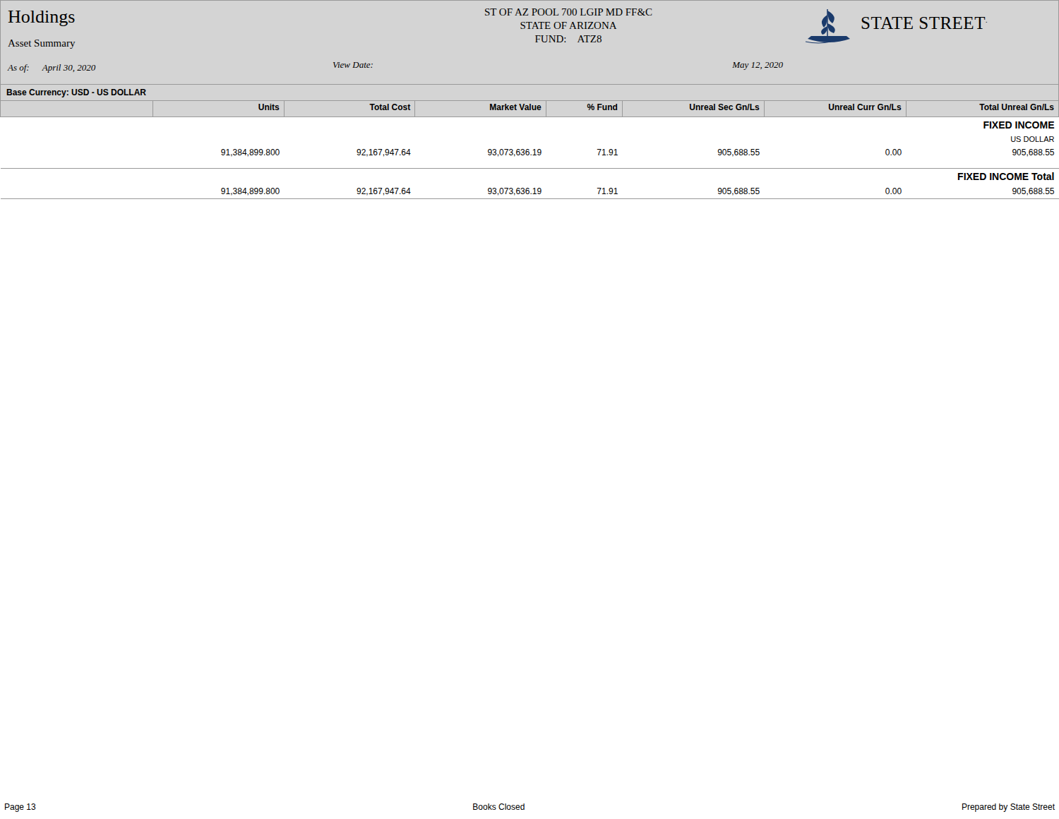Holdings
Asset Summary
As of: April 30, 2020
ST OF AZ POOL 700 LGIP MD FF&C STATE OF ARIZONA
FUND: ATZ8
View Date: May 12, 2020
STATE STREET.
Base Currency: USD - US DOLLAR
| | Units | Total Cost | Market Value | % Fund | Unreal Sec Gn/Ls | Unreal Curr Gn/Ls | Total Unreal Gn/Ls |
| --- | --- | --- | --- | --- | --- | --- | --- |
| FIXED INCOME |
| US DOLLAR |
| | 91,384,899.800 | 92,167,947.64 | 93,073,636.19 | 71.91 | 905,688.55 | 0.00 | 905,688.55 |
| FIXED INCOME Total |
| | 91,384,899.800 | 92,167,947.64 | 93,073,636.19 | 71.91 | 905,688.55 | 0.00 | 905,688.55 |
Page 13 Books Closed Prepared by State Street